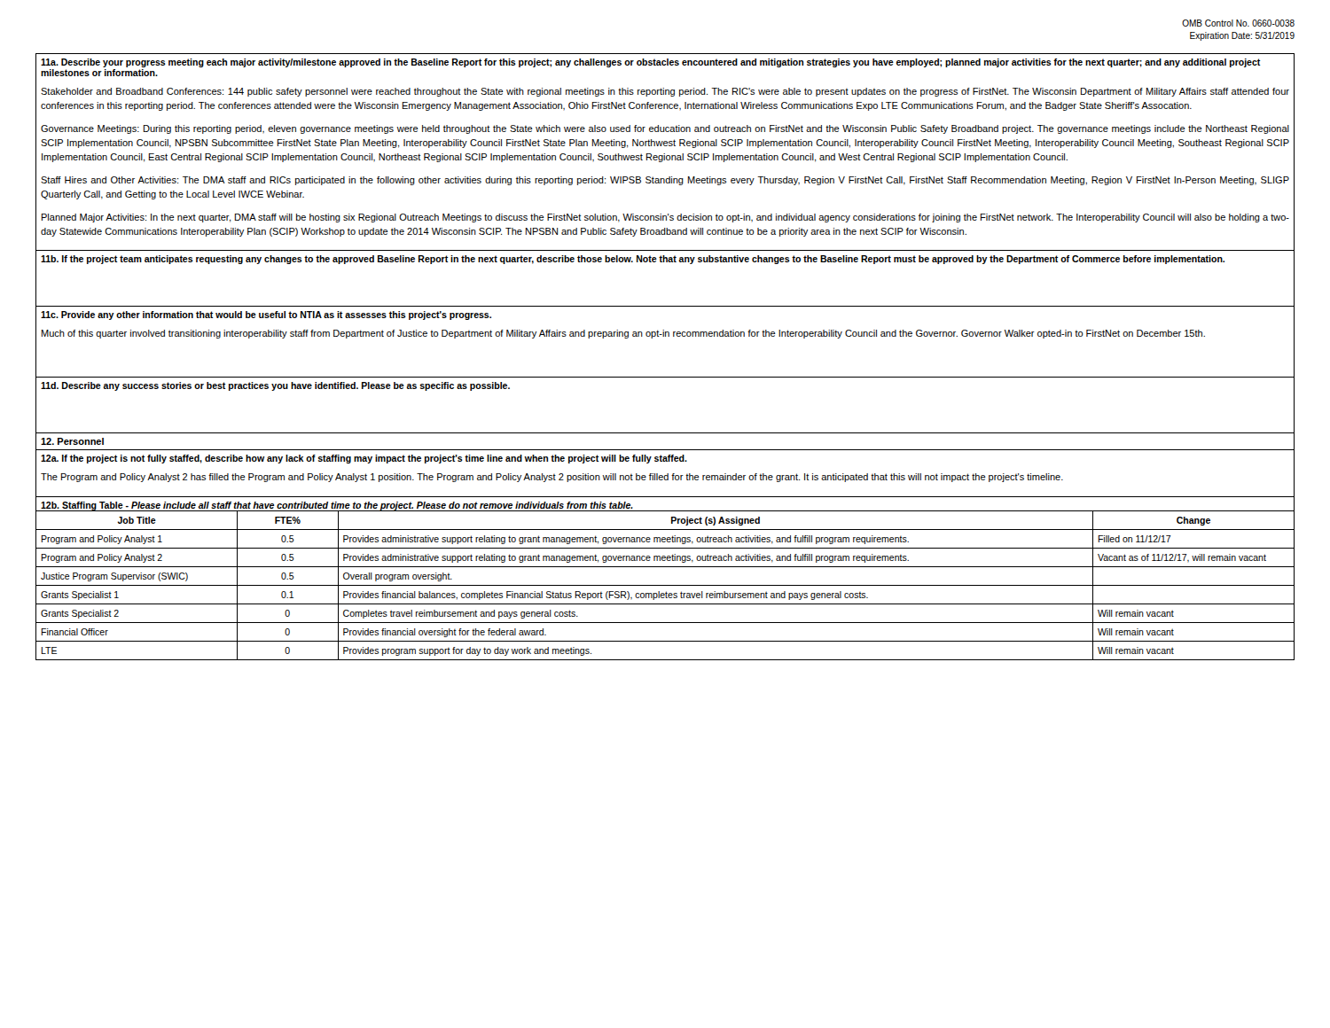OMB Control No. 0660-0038
Expiration Date: 5/31/2019
11a. Describe your progress meeting each major activity/milestone approved in the Baseline Report for this project; any challenges or obstacles encountered and mitigation strategies you have employed; planned major activities for the next quarter; and any additional project milestones or information.
Stakeholder and Broadband Conferences: 144 public safety personnel were reached throughout the State with regional meetings in this reporting period. The RIC's were able to present updates on the progress of FirstNet. The Wisconsin Department of Military Affairs staff attended four conferences in this reporting period. The conferences attended were the Wisconsin Emergency Management Association, Ohio FirstNet Conference, International Wireless Communications Expo LTE Communications Forum, and the Badger State Sheriff's Assocation.
Governance Meetings: During this reporting period, eleven governance meetings were held throughout the State which were also used for education and outreach on FirstNet and the Wisconsin Public Safety Broadband project. The governance meetings include the Northeast Regional SCIP Implementation Council, NPSBN Subcommittee FirstNet State Plan Meeting, Interoperability Council FirstNet State Plan Meeting, Northwest Regional SCIP Implementation Council, Interoperability Council FirstNet Meeting, Interoperability Council Meeting, Southeast Regional SCIP Implementation Council, East Central Regional SCIP Implementation Council, Northeast Regional SCIP Implementation Council, Southwest Regional SCIP Implementation Council, and West Central Regional SCIP Implementation Council.
Staff Hires and Other Activities: The DMA staff and RICs participated in the following other activities during this reporting period: WIPSB Standing Meetings every Thursday, Region V FirstNet Call, FirstNet Staff Recommendation Meeting, Region V FirstNet In-Person Meeting, SLIGP Quarterly Call, and Getting to the Local Level IWCE Webinar.
Planned Major Activities: In the next quarter, DMA staff will be hosting six Regional Outreach Meetings to discuss the FirstNet solution, Wisconsin's decision to opt-in, and individual agency considerations for joining the FirstNet network. The Interoperability Council will also be holding a two-day Statewide Communications Interoperability Plan (SCIP) Workshop to update the 2014 Wisconsin SCIP. The NPSBN and Public Safety Broadband will continue to be a priority area in the next SCIP for Wisconsin.
11b. If the project team anticipates requesting any changes to the approved Baseline Report in the next quarter, describe those below. Note that any substantive changes to the Baseline Report must be approved by the Department of Commerce before implementation.
11c. Provide any other information that would be useful to NTIA as it assesses this project's progress.
Much of this quarter involved transitioning interoperability staff from Department of Justice to Department of Military Affairs and preparing an opt-in recommendation for the Interoperability Council and the Governor. Governor Walker opted-in to FirstNet on December 15th.
11d. Describe any success stories or best practices you have identified. Please be as specific as possible.
12. Personnel
12a. If the project is not fully staffed, describe how any lack of staffing may impact the project's time line and when the project will be fully staffed.
The Program and Policy Analyst 2 has filled the Program and Policy Analyst 1 position. The Program and Policy Analyst 2 position will not be filled for the remainder of the grant. It is anticipated that this will not impact the project's timeline.
12b. Staffing Table - Please include all staff that have contributed time to the project. Please do not remove individuals from this table.
| Job Title | FTE% | Project (s) Assigned | Change |
| --- | --- | --- | --- |
| Program and Policy Analyst 1 | 0.5 | Provides administrative support relating to grant management, governance meetings, outreach activities, and fulfill program requirements. | Filled on 11/12/17 |
| Program and Policy Analyst 2 | 0.5 | Provides administrative support relating to grant management, governance meetings, outreach activities, and fulfill program requirements. | Vacant as of 11/12/17, will remain vacant |
| Justice Program Supervisor (SWIC) | 0.5 | Overall program oversight. | |
| Grants Specialist 1 | 0.1 | Provides financial balances, completes Financial Status Report (FSR), completes travel reimbursement and pays general costs. | |
| Grants Specialist 2 | 0 | Completes travel reimbursement and pays general costs. | Will remain vacant |
| Financial Officer | 0 | Provides financial oversight for the federal award. | Will remain vacant |
| LTE | 0 | Provides program support for day to day work and meetings. | Will remain vacant |